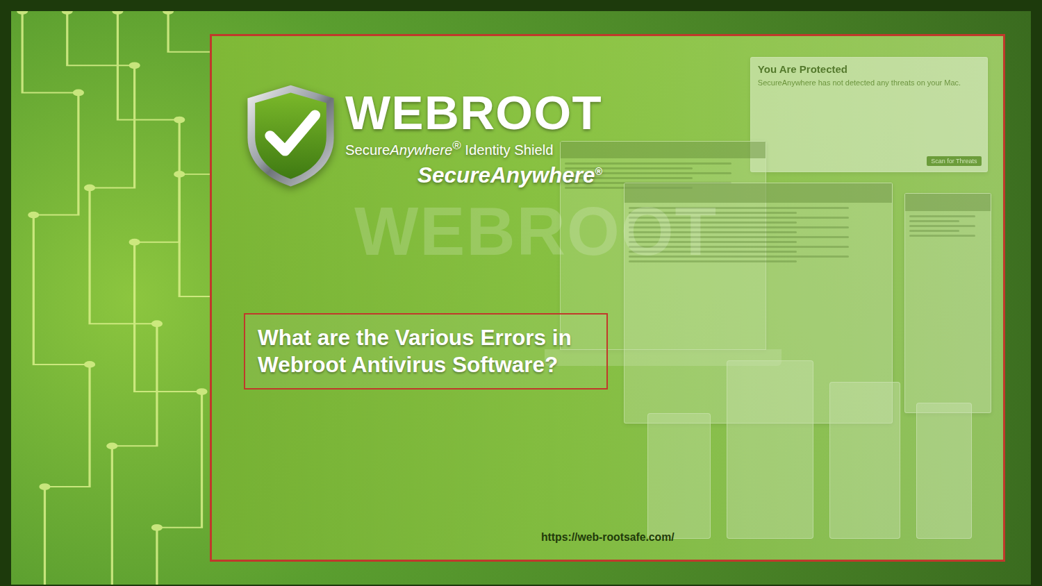You Are Protected
SecureAnywhere has not detected any threats on your Mac.
Scan for Threats
WEBROOT
WEBROOT
SecureAnywhere® Identity Shield
SecureAnywhere®
What are the Various Errors in Webroot Antivirus Software?
https://web-rootsafe.com/